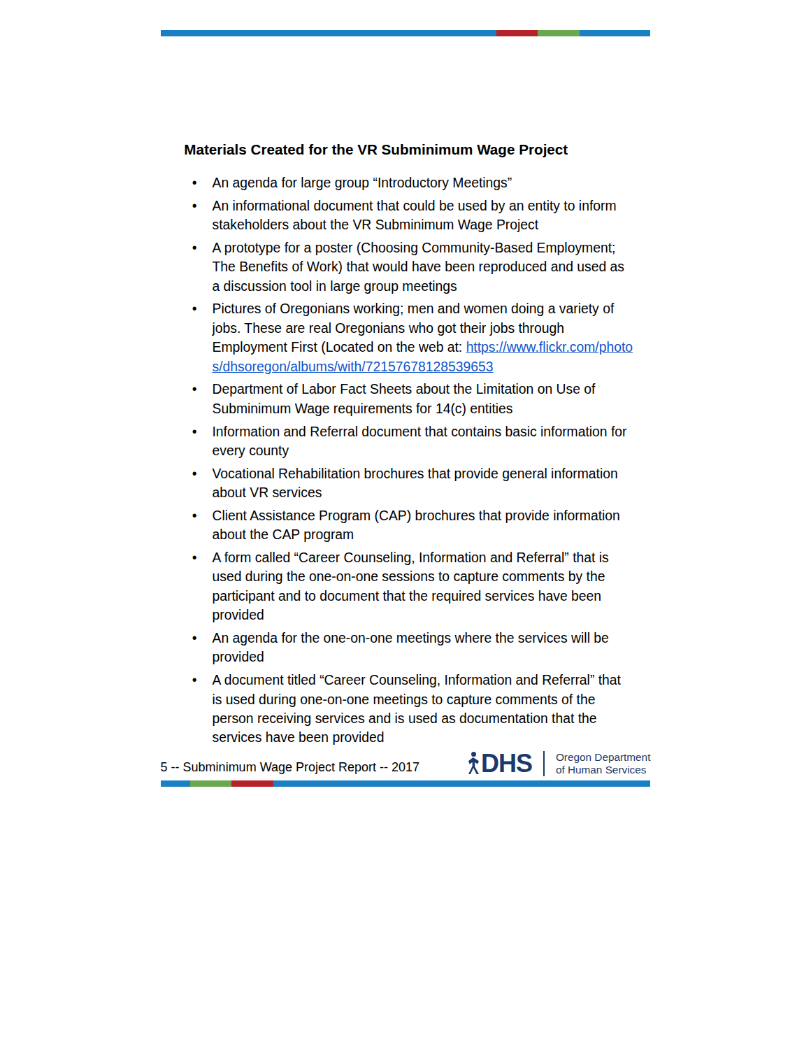Materials Created for the VR Subminimum Wage Project
An agenda for large group “Introductory Meetings”
An informational document that could be used by an entity to inform stakeholders about the VR Subminimum Wage Project
A prototype for a poster (Choosing Community-Based Employment; The Benefits of Work) that would have been reproduced and used as a discussion tool in large group meetings
Pictures of Oregonians working; men and women doing a variety of jobs. These are real Oregonians who got their jobs through Employment First (Located on the web at: https://www.flickr.com/photos/dhsoregon/albums/with/72157678128539653
Department of Labor Fact Sheets about the Limitation on Use of Subminimum Wage requirements for 14(c) entities
Information and Referral document that contains basic information for every county
Vocational Rehabilitation brochures that provide general information about VR services
Client Assistance Program (CAP) brochures that provide information about the CAP program
A form called “Career Counseling, Information and Referral” that is used during the one-on-one sessions to capture comments by the participant and to document that the required services have been provided
An agenda for the one-on-one meetings where the services will be provided
A document titled “Career Counseling, Information and Referral” that is used during one-on-one meetings to capture comments of the person receiving services and is used as documentation that the services have been provided
5 -- Subminimum Wage Project Report -- 2017
DHS
Oregon Department of Human Services